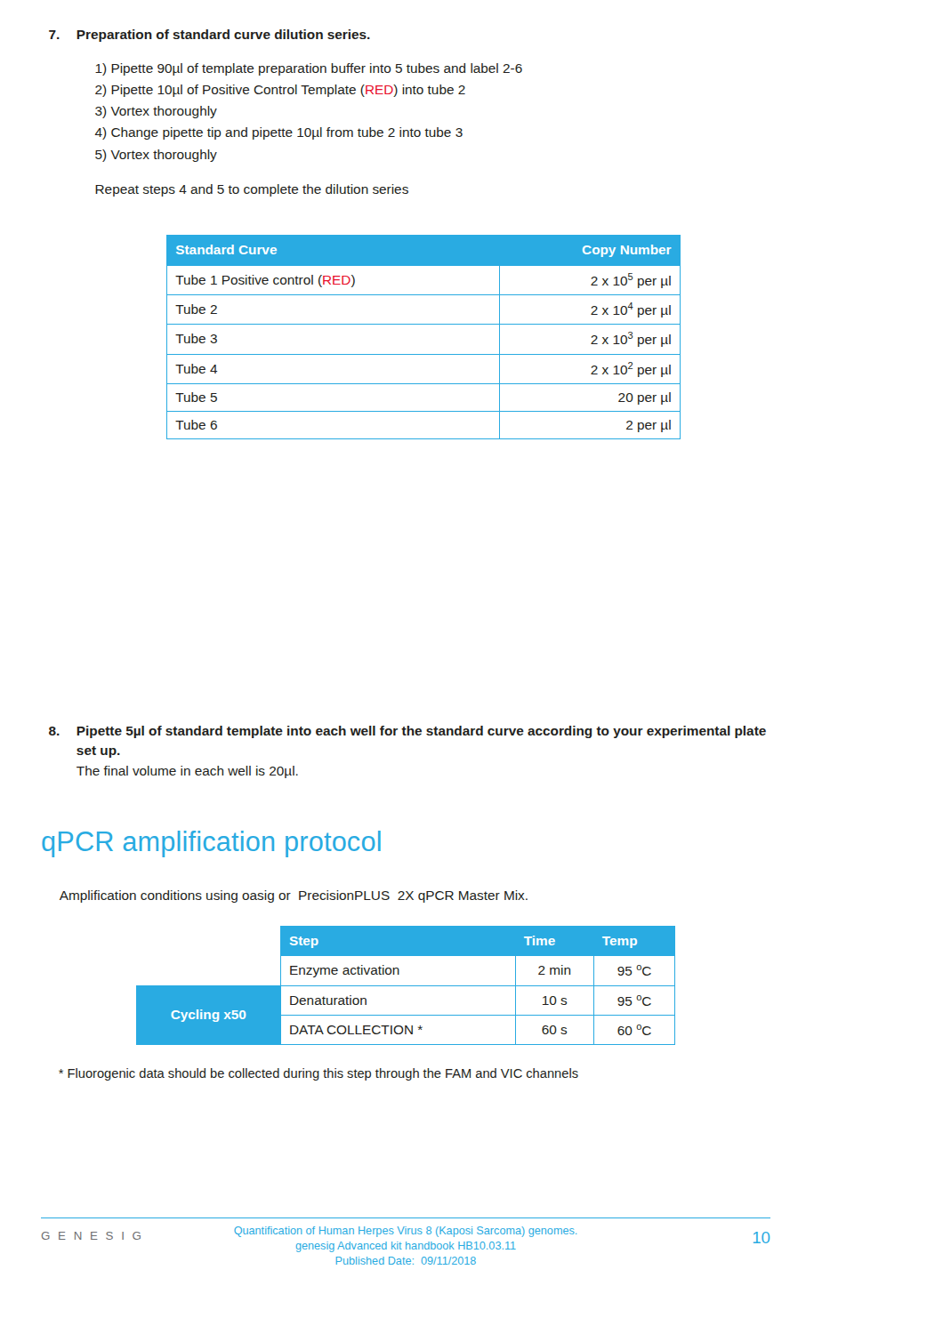7. Preparation of standard curve dilution series.
1) Pipette 90µl of template preparation buffer into 5 tubes and label 2-6
2) Pipette 10µl of Positive Control Template (RED) into tube 2
3) Vortex thoroughly
4) Change pipette tip and pipette 10µl from tube 2 into tube 3
5) Vortex thoroughly
Repeat steps 4 and 5 to complete the dilution series
| Standard Curve | Copy Number |
| --- | --- |
| Tube 1 Positive control ( RED ) | 2 x 10 5 per µl |
| Tube 2 | 2 x 10 4 per µl |
| Tube 3 | 2 x 10 3 per µl |
| Tube 4 | 2 x 10 2 per µl |
| Tube 5 | 20 per µl |
| Tube 6 | 2 per µl |
8. Pipette 5µl of standard template into each well for the standard curve according to your experimental plate set up.
The final volume in each well is 20µl.
qPCR amplification protocol
Amplification conditions using oasig or PrecisionPLUS 2X qPCR Master Mix.
| | Step | Time | Temp |
| | Enzyme activation | 2 min | 95 o C |
| Cycling x50 | Denaturation | 10 s | 95 o C |
| DATA COLLECTION * | 60 s | 60 o C |
* Fluorogenic data should be collected during this step through the FAM and VIC channels
G E N E S I G
Quantification of Human Herpes Virus 8 (Kaposi Sarcoma) genomes.
genesig Advanced kit handbook HB10.03.11
Published Date: 09/11/2018
10